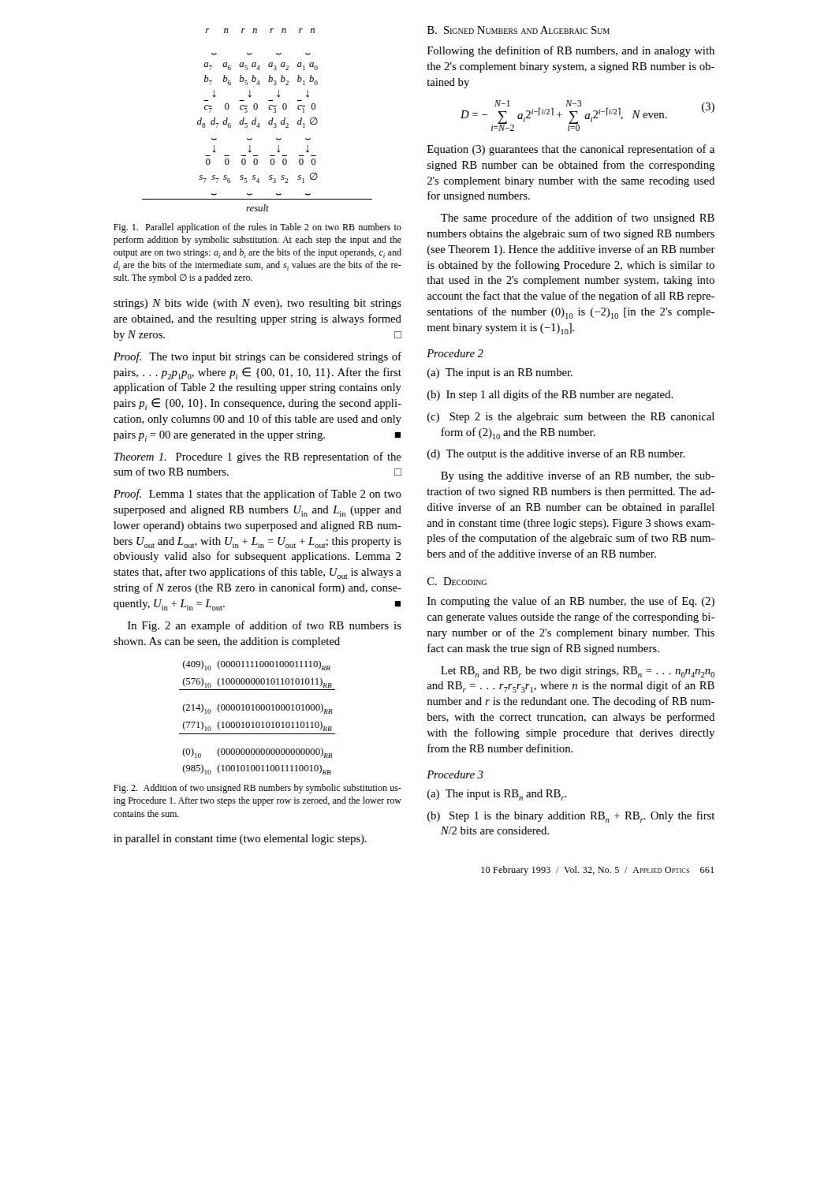| r | n | | r | n | | r | n | | r | n |
| ⏟ | | ⏟ | | ⏟ | | ⏟ |
| a 7 | a 6 | | a 5 | a 4 | | a 3 | a 2 | | a 1 | a 0 |
| b 7 | b 6 | | b 5 | b 4 | | b 3 | b 2 | | b 1 | b 0 |
| ↓ | | ↓ | | ↓ | | ↓ |
| c 7 | 0 | | c 5 | 0 | | c 3 | 0 | | c 1 | 0 |
| d 8 d 7 | d 6 | | d 5 | d 4 | | d 3 | d 2 | | d 1 | ∅ |
| ⏟ | | ⏟ | | ⏟ | | ⏟ |
| ↓ | | ↓ | | ↓ | | ↓ |
| 0 | 0 | | 0 | 0 | | 0 | 0 | | 0 | 0 |
| s 7 s 7 | s 6 | | s 5 | s 4 | | s 3 | s 2 | | s 1 | ∅ |
| ⏟ | | ⏟ | | ⏟ | | ⏟ |
result
Fig. 1. Parallel application of the rules in Table 2 on two RB numbers to perform addition by symbolic substitution. At each step the input and the output are on two strings: ai and bi are the bits of the input operands, ci and di are the bits of the intermediate sum, and si values are the bits of the result. The symbol ∅ is a padded zero.
strings) N bits wide (with N even), two resulting bit strings are obtained, and the resulting upper string is always formed by N zeros. □
Proof. The two input bit strings can be considered strings of pairs, . . . p2p1p0, where pi ∈ {00, 01, 10, 11}. After the first application of Table 2 the resulting upper string contains only pairs pi ∈ {00, 10}. In consequence, during the second application, only columns 00 and 10 of this table are used and only pairs pi = 00 are generated in the upper string. ■
Theorem 1. Procedure 1 gives the RB representation of the sum of two RB numbers. □
Proof. Lemma 1 states that the application of Table 2 on two superposed and aligned RB numbers Uin and Lin (upper and lower operand) obtains two superposed and aligned RB numbers Uout and Lout, with Uin + Lin = Uout + Lout; this property is obviously valid also for subsequent applications. Lemma 2 states that, after two applications of this table, Uout is always a string of N zeros (the RB zero in canonical form) and, consequently, Uin + Lin = Lout. ■
In Fig. 2 an example of addition of two RB numbers is shown. As can be seen, the addition is completed
| (409) 10 | (00001111000100011110) RB |
| (576) 10 | (10000000010110101011) RB |
| (214) 10 | (00001010001000101000) RB |
| (771) 10 | (10001010101010110110) RB |
| (0) 10 | (00000000000000000000) RB |
| (985) 10 | (10010100110011110010) RB |
Fig. 2. Addition of two unsigned RB numbers by symbolic substitution using Procedure 1. After two steps the upper row is zeroed, and the lower row contains the sum.
in parallel in constant time (two elemental logic steps).
B. Signed Numbers and Algebraic Sum
Following the definition of RB numbers, and in analogy with the 2's complement binary system, a signed RB number is obtained by
(3) D = − N−1 ∑ i=N−2 ai2i−⌈i/2⌉ + N−3 ∑ i=0 ai2i−⌈i/2⌉, N even.
Equation (3) guarantees that the canonical representation of a signed RB number can be obtained from the corresponding 2's complement binary number with the same recoding used for unsigned numbers.
The same procedure of the addition of two unsigned RB numbers obtains the algebraic sum of two signed RB numbers (see Theorem 1). Hence the additive inverse of an RB number is obtained by the following Procedure 2, which is similar to that used in the 2's complement number system, taking into account the fact that the value of the negation of all RB representations of the number (0)10 is (−2)10 [in the 2's complement binary system it is (−1)10].
Procedure 2
(a) The input is an RB number.
(b) In step 1 all digits of the RB number are negated.
(c) Step 2 is the algebraic sum between the RB canonical form of (2)10 and the RB number.
(d) The output is the additive inverse of an RB number.
By using the additive inverse of an RB number, the subtraction of two signed RB numbers is then permitted. The additive inverse of an RB number can be obtained in parallel and in constant time (three logic steps). Figure 3 shows examples of the computation of the algebraic sum of two RB numbers and of the additive inverse of an RB number.
C. Decoding
In computing the value of an RB number, the use of Eq. (2) can generate values outside the range of the corresponding binary number or of the 2's complement binary number. This fact can mask the true sign of RB signed numbers.
Let RBn and RBr be two digit strings, RBn = . . . n6n4n2n0 and RBr = . . . r7r5r3r1, where n is the normal digit of an RB number and r is the redundant one. The decoding of RB numbers, with the correct truncation, can always be performed with the following simple procedure that derives directly from the RB number definition.
Procedure 3
(a) The input is RBn and RBr.
(b) Step 1 is the binary addition RBn + RBr. Only the first N/2 bits are considered.
10 February 1993 / Vol. 32, No. 5 / Applied Optics 661